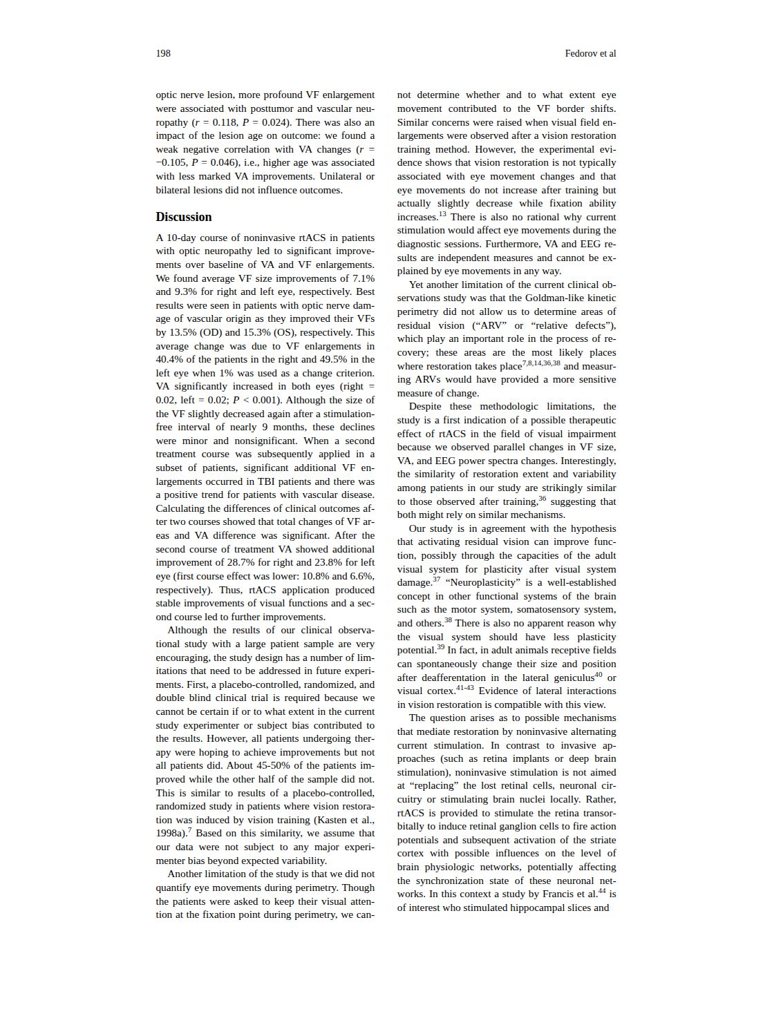198 Fedorov et al
optic nerve lesion, more profound VF enlargement were associated with posttumor and vascular neuropathy (r = 0.118, P = 0.024). There was also an impact of the lesion age on outcome: we found a weak negative correlation with VA changes (r = −0.105, P = 0.046), i.e., higher age was associated with less marked VA improvements. Unilateral or bilateral lesions did not influence outcomes.
Discussion
A 10-day course of noninvasive rtACS in patients with optic neuropathy led to significant improvements over baseline of VA and VF enlargements. We found average VF size improvements of 7.1% and 9.3% for right and left eye, respectively. Best results were seen in patients with optic nerve damage of vascular origin as they improved their VFs by 13.5% (OD) and 15.3% (OS), respectively. This average change was due to VF enlargements in 40.4% of the patients in the right and 49.5% in the left eye when 1% was used as a change criterion. VA significantly increased in both eyes (right = 0.02, left = 0.02; P < 0.001). Although the size of the VF slightly decreased again after a stimulation-free interval of nearly 9 months, these declines were minor and nonsignificant. When a second treatment course was subsequently applied in a subset of patients, significant additional VF enlargements occurred in TBI patients and there was a positive trend for patients with vascular disease. Calculating the differences of clinical outcomes after two courses showed that total changes of VF areas and VA difference was significant. After the second course of treatment VA showed additional improvement of 28.7% for right and 23.8% for left eye (first course effect was lower: 10.8% and 6.6%, respectively). Thus, rtACS application produced stable improvements of visual functions and a second course led to further improvements.
Although the results of our clinical observational study with a large patient sample are very encouraging, the study design has a number of limitations that need to be addressed in future experiments. First, a placebo-controlled, randomized, and double blind clinical trial is required because we cannot be certain if or to what extent in the current study experimenter or subject bias contributed to the results. However, all patients undergoing therapy were hoping to achieve improvements but not all patients did. About 45-50% of the patients improved while the other half of the sample did not. This is similar to results of a placebo-controlled, randomized study in patients where vision restoration was induced by vision training (Kasten et al., 1998a).7 Based on this similarity, we assume that our data were not subject to any major experimenter bias beyond expected variability.
Another limitation of the study is that we did not quantify eye movements during perimetry. Though the patients were asked to keep their visual attention at the fixation point during perimetry, we cannot determine whether and to what extent eye movement contributed to the VF border shifts. Similar concerns were raised when visual field enlargements were observed after a vision restoration training method. However, the experimental evidence shows that vision restoration is not typically associated with eye movement changes and that eye movements do not increase after training but actually slightly decrease while fixation ability increases.13 There is also no rational why current stimulation would affect eye movements during the diagnostic sessions. Furthermore, VA and EEG results are independent measures and cannot be explained by eye movements in any way.
Yet another limitation of the current clinical observations study was that the Goldman-like kinetic perimetry did not allow us to determine areas of residual vision (“ARV” or “relative defects”), which play an important role in the process of recovery; these areas are the most likely places where restoration takes place7,8,14,36,38 and measuring ARVs would have provided a more sensitive measure of change.
Despite these methodologic limitations, the study is a first indication of a possible therapeutic effect of rtACS in the field of visual impairment because we observed parallel changes in VF size, VA, and EEG power spectra changes. Interestingly, the similarity of restoration extent and variability among patients in our study are strikingly similar to those observed after training,36 suggesting that both might rely on similar mechanisms.
Our study is in agreement with the hypothesis that activating residual vision can improve function, possibly through the capacities of the adult visual system for plasticity after visual system damage.37 “Neuroplasticity” is a well-established concept in other functional systems of the brain such as the motor system, somatosensory system, and others.38 There is also no apparent reason why the visual system should have less plasticity potential.39 In fact, in adult animals receptive fields can spontaneously change their size and position after deafferentation in the lateral geniculus40 or visual cortex.41-43 Evidence of lateral interactions in vision restoration is compatible with this view.
The question arises as to possible mechanisms that mediate restoration by noninvasive alternating current stimulation. In contrast to invasive approaches (such as retina implants or deep brain stimulation), noninvasive stimulation is not aimed at “replacing” the lost retinal cells, neuronal circuitry or stimulating brain nuclei locally. Rather, rtACS is provided to stimulate the retina transorbitally to induce retinal ganglion cells to fire action potentials and subsequent activation of the striate cortex with possible influences on the level of brain physiologic networks, potentially affecting the synchronization state of these neuronal networks. In this context a study by Francis et al.44 is of interest who stimulated hippocampal slices and